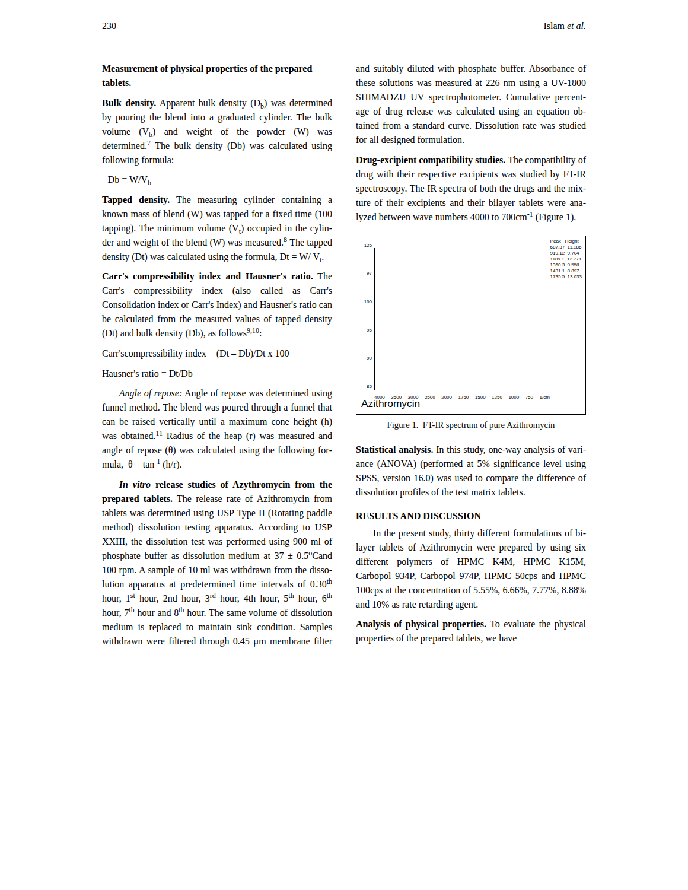230 Islam et al.
Measurement of physical properties of the prepared tablets.
Bulk density.
Apparent bulk density (Db) was determined by pouring the blend into a graduated cylinder. The bulk volume (Vb) and weight of the powder (W) was determined.7 The bulk density (Db) was calculated using following formula:
Db = W/Vb
Tapped density.
The measuring cylinder containing a known mass of blend (W) was tapped for a fixed time (100 tapping). The minimum volume (Vt) occupied in the cylinder and weight of the blend (W) was measured.8 The tapped density (Dt) was calculated using the formula, Dt = W/ Vt.
Carr's compressibility index and Hausner's ratio.
The Carr's compressibility index (also called as Carr's Consolidation index or Carr's Index) and Hausner's ratio can be calculated from the measured values of tapped density (Dt) and bulk density (Db), as follows9,10:
Carr'scompressibility index = (Dt – Db)/Dt x 100
Hausner's ratio = Dt/Db
Angle of repose: Angle of repose was determined using funnel method. The blend was poured through a funnel that can be raised vertically until a maximum cone height (h) was obtained.11 Radius of the heap (r) was measured and angle of repose (θ) was calculated using the following formula, θ = tan-1 (h/r).
In vitro release studies of Azythromycin from the prepared tablets. The release rate of Azithromycin from tablets was determined using USP Type II (Rotating paddle method) dissolution testing apparatus. According to USP XXIII, the dissolution test was performed using 900 ml of phosphate buffer as dissolution medium at 37 ± 0.5oCand 100 rpm. A sample of 10 ml was withdrawn from the dissolution apparatus at predetermined time intervals of 0.30th hour, 1st hour, 2nd hour, 3rd hour, 4th hour, 5th hour, 6th hour, 7th hour and 8th hour. The same volume of dissolution medium is replaced to maintain sink condition. Samples withdrawn were filtered through 0.45 µm membrane filter and suitably diluted with phosphate buffer. Absorbance of these solutions was measured at 226 nm using a UV-1800 SHIMADZU UV spectrophotometer. Cumulative percentage of drug release was calculated using an equation obtained from a standard curve. Dissolution rate was studied for all designed formulation.
Drug-excipient compatibility studies.
The compatibility of drug with their respective excipients was studied by FT-IR spectroscopy. The IR spectra of both the drugs and the mixture of their excipients and their bilayer tablets were analyzed between wave numbers 4000 to 700cm-1 (Figure 1).
Peak Height
687.37 11.186
919.12 9.704
1189.1 12.771
1360.3 9.558
1431.1 8.897
1735.5 13.033
125 97 100 95 90 85
4000 3500 3000 2500 2000 1750 1500 1250 1000 750 1/cm
Azithromycin
Figure 1. FT-IR spectrum of pure Azithromycin
Statistical analysis.
In this study, one-way analysis of variance (ANOVA) (performed at 5% significance level using SPSS, version 16.0) was used to compare the difference of dissolution profiles of the test matrix tablets.
RESULTS AND DISCUSSION
In the present study, thirty different formulations of bilayer tablets of Azithromycin were prepared by using six different polymers of HPMC K4M, HPMC K15M, Carbopol 934P, Carbopol 974P, HPMC 50cps and HPMC 100cps at the concentration of 5.55%, 6.66%, 7.77%, 8.88% and 10% as rate retarding agent.
Analysis of physical properties.
To evaluate the physical properties of the prepared tablets, we have